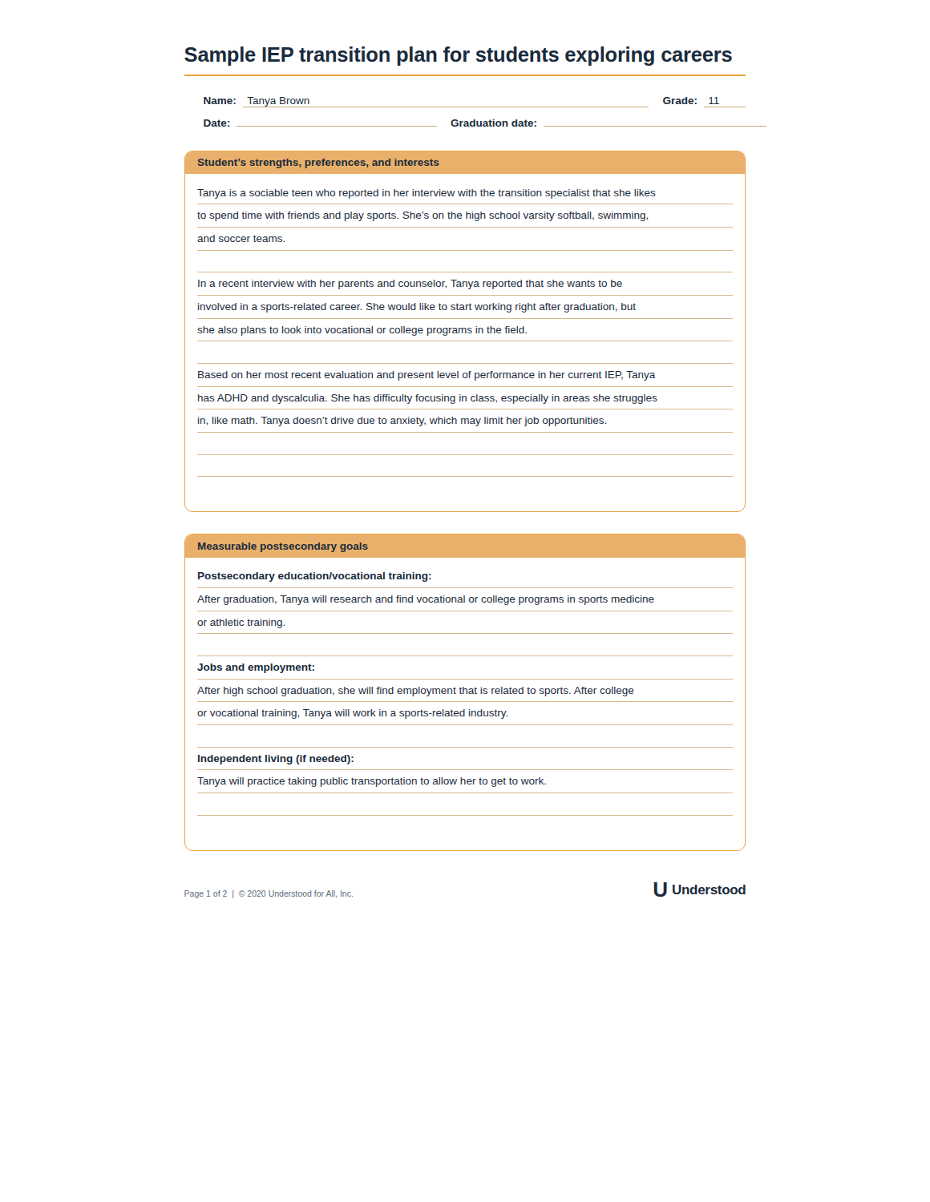Sample IEP transition plan for students exploring careers
Name: Tanya Brown Grade: 11
Date: Graduation date:
Student’s strengths, preferences, and interests
Tanya is a sociable teen who reported in her interview with the transition specialist that she likes
to spend time with friends and play sports. She’s on the high school varsity softball, swimming,
and soccer teams.
In a recent interview with her parents and counselor, Tanya reported that she wants to be
involved in a sports-related career. She would like to start working right after graduation, but
she also plans to look into vocational or college programs in the field.
Based on her most recent evaluation and present level of performance in her current IEP, Tanya
has ADHD and dyscalculia. She has difficulty focusing in class, especially in areas she struggles
in, like math. Tanya doesn’t drive due to anxiety, which may limit her job opportunities.
Measurable postsecondary goals
Postsecondary education/vocational training:
After graduation, Tanya will research and find vocational or college programs in sports medicine
or athletic training.
Jobs and employment:
After high school graduation, she will find employment that is related to sports. After college
or vocational training, Tanya will work in a sports-related industry.
Independent living (if needed):
Tanya will practice taking public transportation to allow her to get to work.
Page 1 of 2 | © 2020 Understood for All, Inc.
U Understood